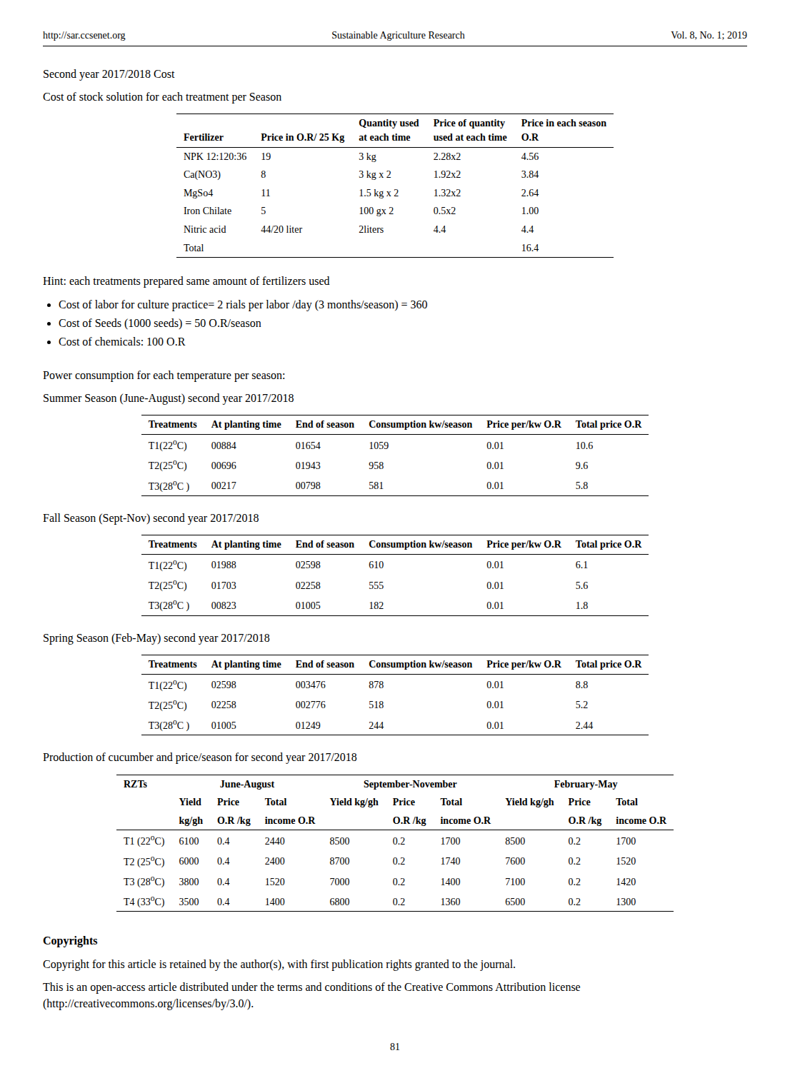http://sar.ccsenet.org
Sustainable Agriculture Research
Vol. 8, No. 1; 2019
Second year 2017/2018 Cost
Cost of stock solution for each treatment per Season
| Fertilizer | Price in O.R/ 25 Kg | Quantity used at each time | Price of quantity used at each time | Price in each season O.R |
| --- | --- | --- | --- | --- |
| NPK 12:120:36 | 19 | 3 kg | 2.28x2 | 4.56 |
| Ca(NO3) | 8 | 3 kg x 2 | 1.92x2 | 3.84 |
| MgSo4 | 11 | 1.5 kg x 2 | 1.32x2 | 2.64 |
| Iron Chilate | 5 | 100 gx 2 | 0.5x2 | 1.00 |
| Nitric acid | 44/20 liter | 2liters | 4.4 | 4.4 |
| Total | | | | 16.4 |
Hint: each treatments prepared same amount of fertilizers used
Cost of labor for culture practice= 2 rials per labor /day (3 months/season) = 360
Cost of Seeds (1000 seeds) = 50 O.R/season
Cost of chemicals: 100 O.R
Power consumption for each temperature per season:
Summer Season (June-August) second year 2017/2018
| Treatments | At planting time | End of season | Consumption kw/season | Price per/kw O.R | Total price O.R |
| --- | --- | --- | --- | --- | --- |
| T1(22 o C) | 00884 | 01654 | 1059 | 0.01 | 10.6 |
| T2(25 o C) | 00696 | 01943 | 958 | 0.01 | 9.6 |
| T3(28 o C ) | 00217 | 00798 | 581 | 0.01 | 5.8 |
Fall Season (Sept-Nov) second year 2017/2018
| Treatments | At planting time | End of season | Consumption kw/season | Price per/kw O.R | Total price O.R |
| --- | --- | --- | --- | --- | --- |
| T1(22 o C) | 01988 | 02598 | 610 | 0.01 | 6.1 |
| T2(25 o C) | 01703 | 02258 | 555 | 0.01 | 5.6 |
| T3(28 o C ) | 00823 | 01005 | 182 | 0.01 | 1.8 |
Spring Season (Feb-May) second year 2017/2018
| Treatments | At planting time | End of season | Consumption kw/season | Price per/kw O.R | Total price O.R |
| --- | --- | --- | --- | --- | --- |
| T1(22 o C) | 02598 | 003476 | 878 | 0.01 | 8.8 |
| T2(25 o C) | 02258 | 002776 | 518 | 0.01 | 5.2 |
| T3(28 o C ) | 01005 | 01249 | 244 | 0.01 | 2.44 |
Production of cucumber and price/season for second year 2017/2018
| RZTs | June-August | September-November | February-May |
| --- | --- | --- | --- |
| | Yield | Price | Total | Yield kg/gh | Price | Total | Yield kg/gh | Price | Total |
| | kg/gh | O.R /kg | income O.R | | O.R /kg | income O.R | | O.R /kg | income O.R |
| T1 (22 o C) | 6100 | 0.4 | 2440 | 8500 | 0.2 | 1700 | 8500 | 0.2 | 1700 |
| T2 (25 o C) | 6000 | 0.4 | 2400 | 8700 | 0.2 | 1740 | 7600 | 0.2 | 1520 |
| T3 (28 o C) | 3800 | 0.4 | 1520 | 7000 | 0.2 | 1400 | 7100 | 0.2 | 1420 |
| T4 (33 o C) | 3500 | 0.4 | 1400 | 6800 | 0.2 | 1360 | 6500 | 0.2 | 1300 |
Copyrights
Copyright for this article is retained by the author(s), with first publication rights granted to the journal.
This is an open-access article distributed under the terms and conditions of the Creative Commons Attribution license (http://creativecommons.org/licenses/by/3.0/).
81